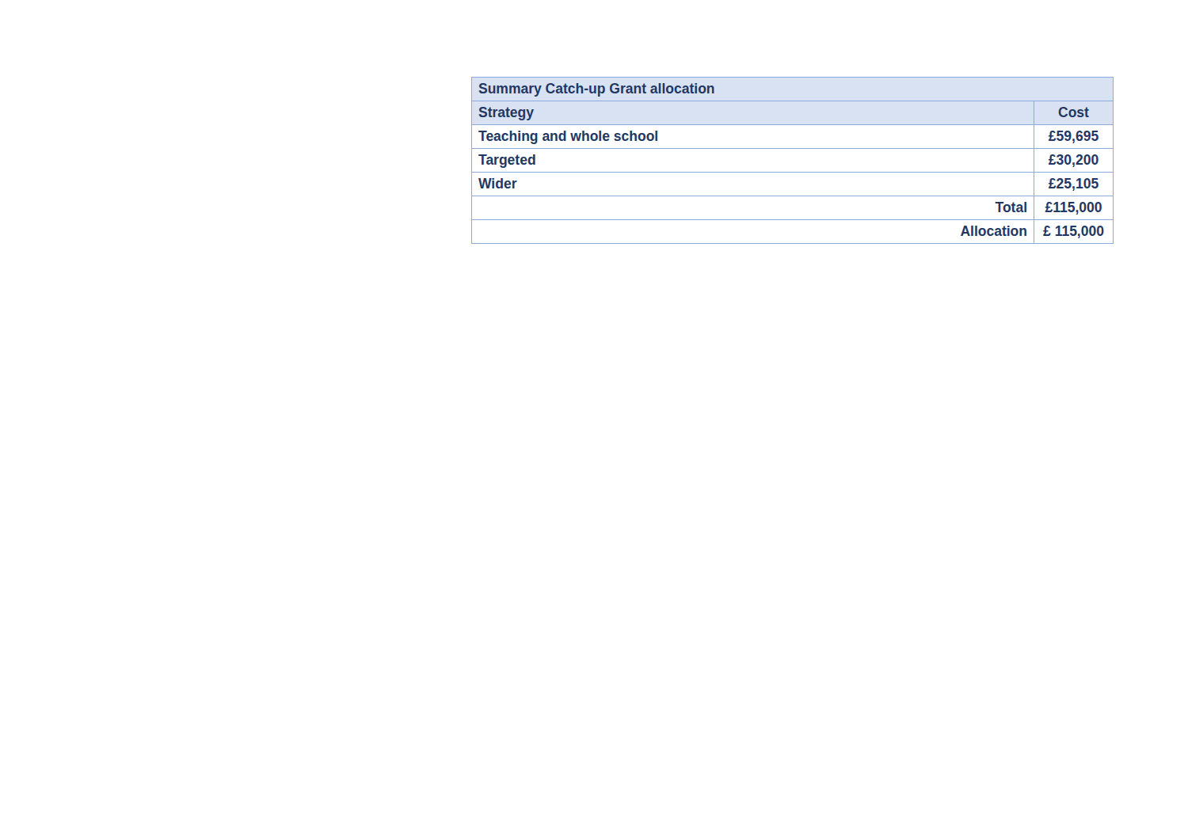| Summary Catch-up Grant allocation |
| Strategy | Cost |
| Teaching and whole school | £59,695 |
| Targeted | £30,200 |
| Wider | £25,105 |
| Total | £115,000 |
| Allocation | £ 115,000 |